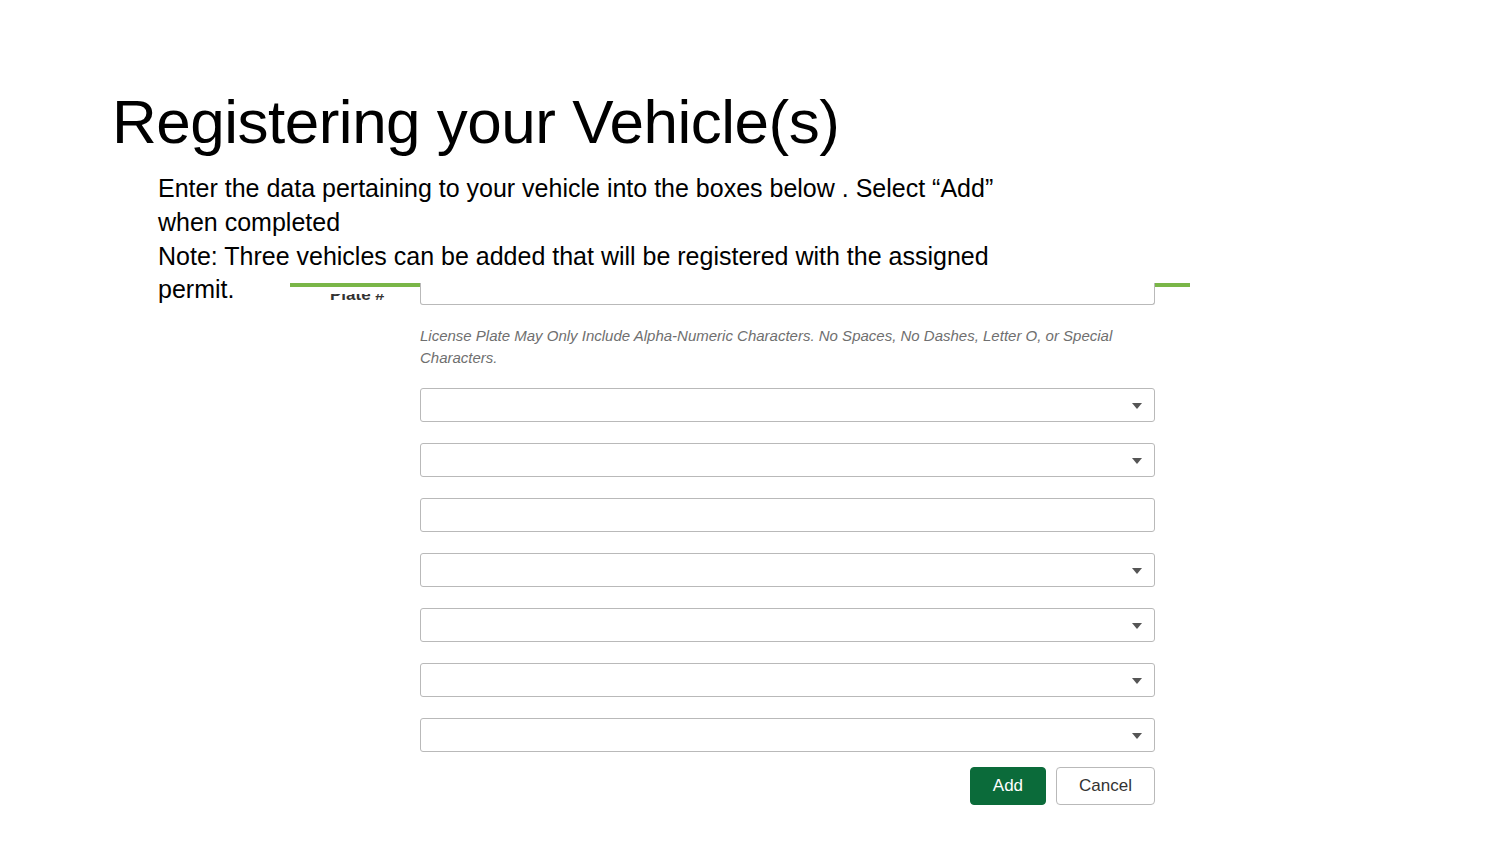Registering your Vehicle(s)
Enter the data pertaining to your vehicle into the boxes below . Select “Add” when completed
Note: Three vehicles can be added that will be registered with the assigned permit.
Plate #
License Plate May Only Include Alpha-Numeric Characters. No Spaces, No Dashes, Letter O, or Special Characters.
tate/Prov.*
'late Type*
Year*
Make*
Model*
Color*
ody Type*
Add Cancel